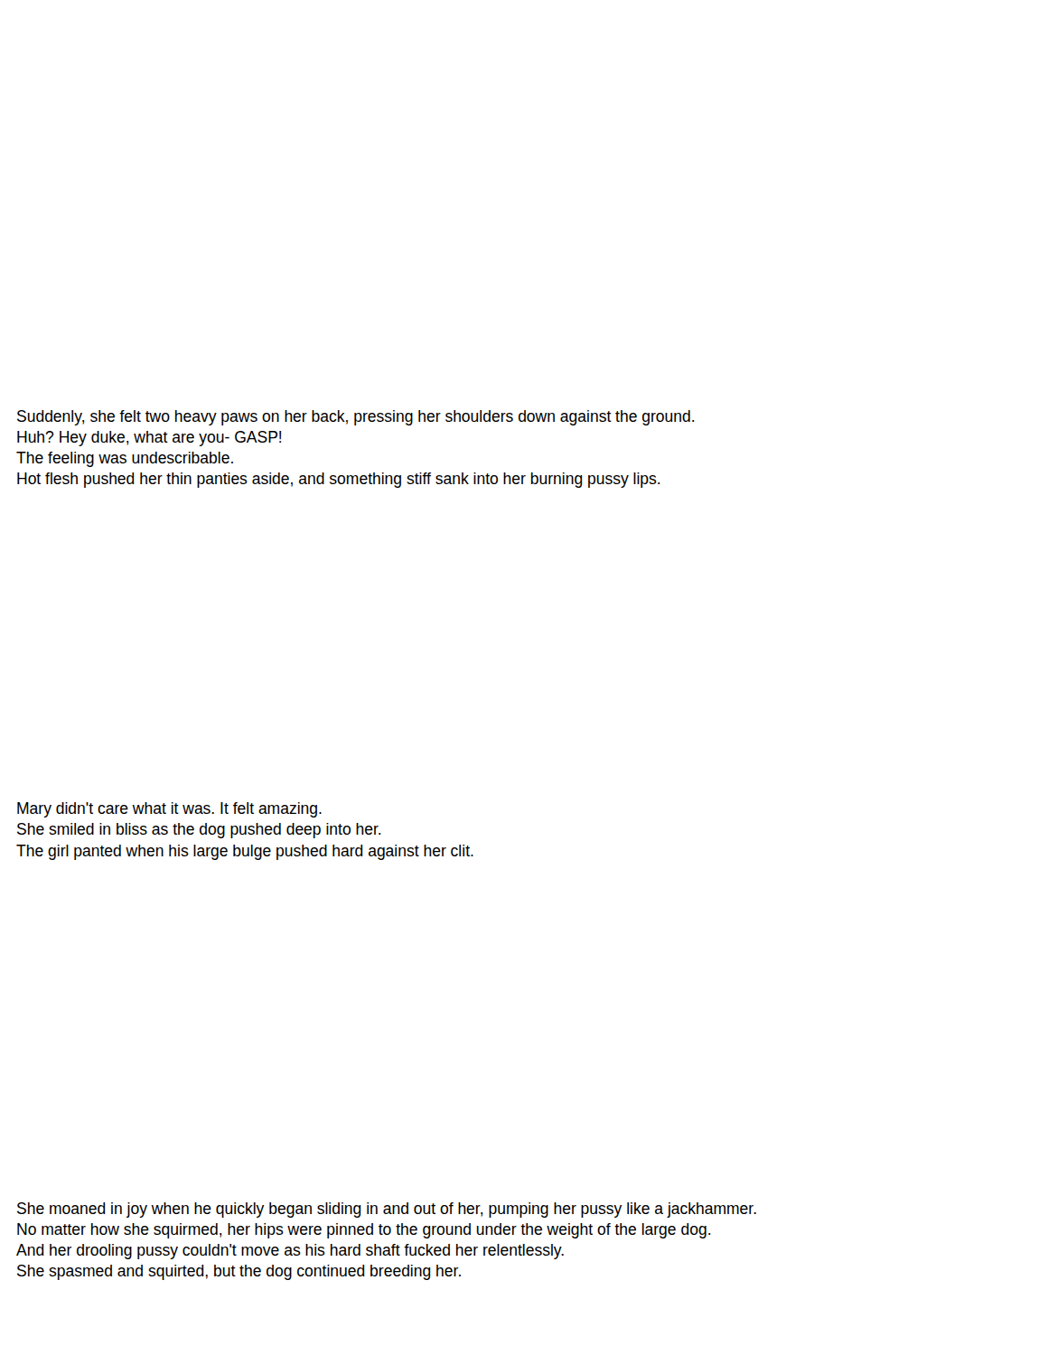Suddenly, she felt two heavy paws on her back, pressing her shoulders down against the ground.
Huh? Hey duke, what are you- GASP!
The feeling was undescribable.
Hot flesh pushed her thin panties aside, and something stiff sank into her burning pussy lips.
Mary didn't care what it was. It felt amazing.
She smiled in bliss as the dog pushed deep into her.
The girl panted when his large bulge pushed hard against her clit.
She moaned in joy when he quickly began sliding in and out of her, pumping her pussy like a jackhammer.
No matter how she squirmed, her hips were pinned to the ground under the weight of the large dog.
And her drooling pussy couldn't move as his hard shaft fucked her relentlessly.
She spasmed and squirted, but the dog continued breeding her.